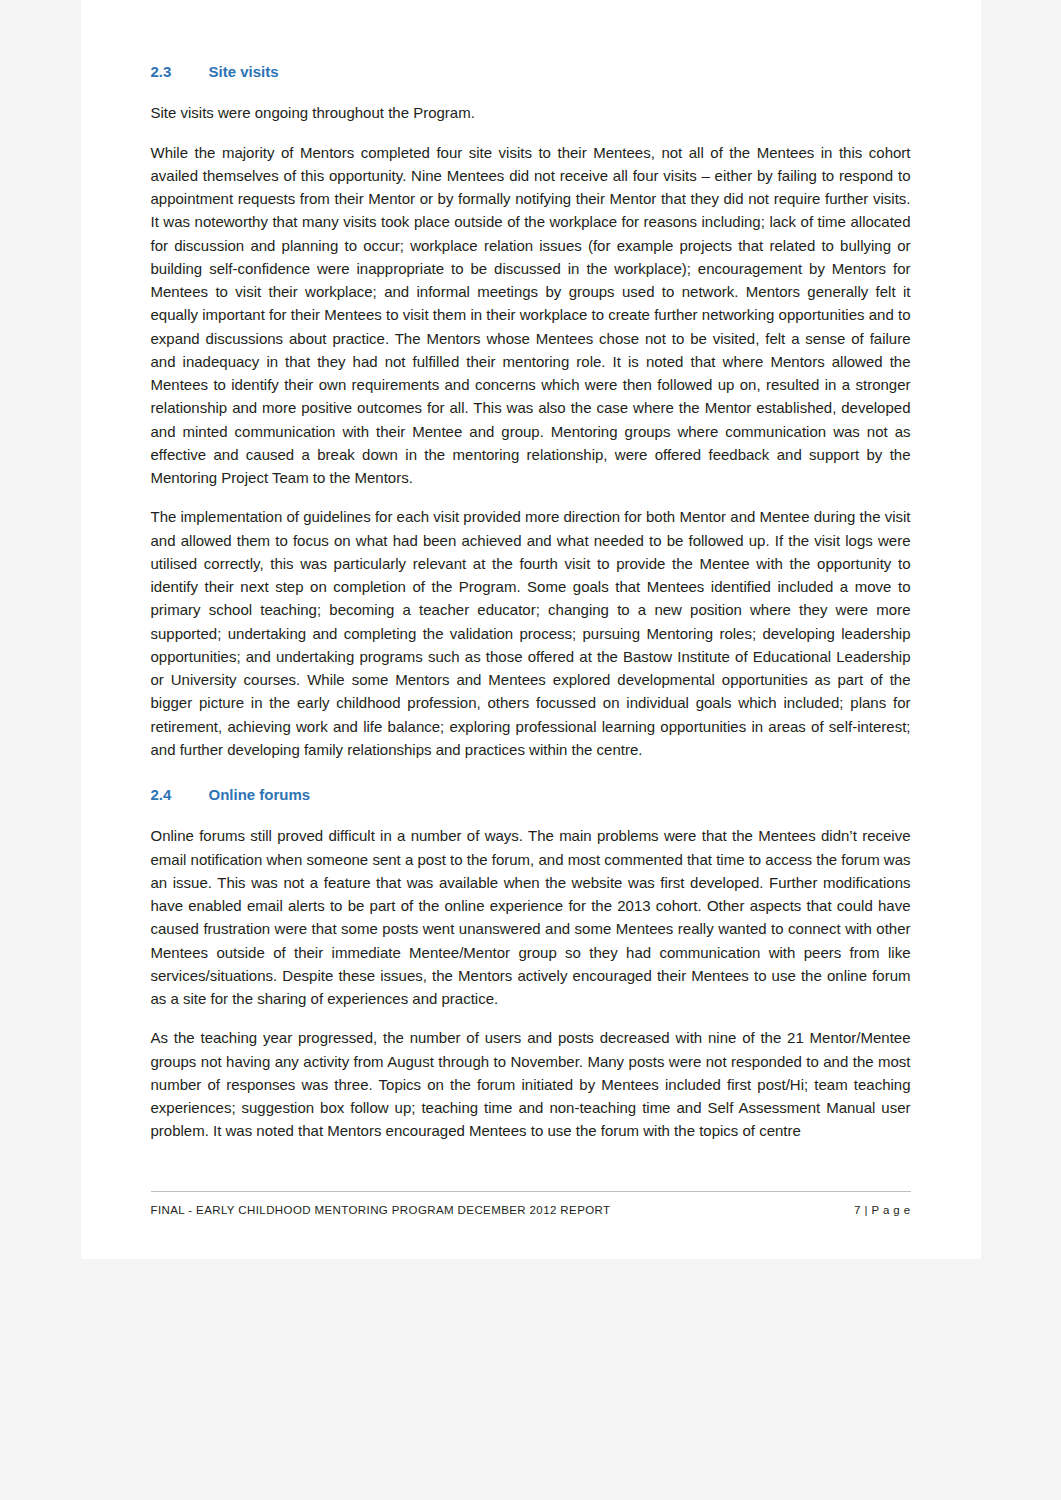2.3 Site visits
Site visits were ongoing throughout the Program.
While the majority of Mentors completed four site visits to their Mentees, not all of the Mentees in this cohort availed themselves of this opportunity. Nine Mentees did not receive all four visits – either by failing to respond to appointment requests from their Mentor or by formally notifying their Mentor that they did not require further visits. It was noteworthy that many visits took place outside of the workplace for reasons including; lack of time allocated for discussion and planning to occur; workplace relation issues (for example projects that related to bullying or building self-confidence were inappropriate to be discussed in the workplace); encouragement by Mentors for Mentees to visit their workplace; and informal meetings by groups used to network. Mentors generally felt it equally important for their Mentees to visit them in their workplace to create further networking opportunities and to expand discussions about practice. The Mentors whose Mentees chose not to be visited, felt a sense of failure and inadequacy in that they had not fulfilled their mentoring role. It is noted that where Mentors allowed the Mentees to identify their own requirements and concerns which were then followed up on, resulted in a stronger relationship and more positive outcomes for all. This was also the case where the Mentor established, developed and minted communication with their Mentee and group. Mentoring groups where communication was not as effective and caused a break down in the mentoring relationship, were offered feedback and support by the Mentoring Project Team to the Mentors.
The implementation of guidelines for each visit provided more direction for both Mentor and Mentee during the visit and allowed them to focus on what had been achieved and what needed to be followed up. If the visit logs were utilised correctly, this was particularly relevant at the fourth visit to provide the Mentee with the opportunity to identify their next step on completion of the Program. Some goals that Mentees identified included a move to primary school teaching; becoming a teacher educator; changing to a new position where they were more supported; undertaking and completing the validation process; pursuing Mentoring roles; developing leadership opportunities; and undertaking programs such as those offered at the Bastow Institute of Educational Leadership or University courses. While some Mentors and Mentees explored developmental opportunities as part of the bigger picture in the early childhood profession, others focussed on individual goals which included; plans for retirement, achieving work and life balance; exploring professional learning opportunities in areas of self-interest; and further developing family relationships and practices within the centre.
2.4 Online forums
Online forums still proved difficult in a number of ways. The main problems were that the Mentees didn’t receive email notification when someone sent a post to the forum, and most commented that time to access the forum was an issue. This was not a feature that was available when the website was first developed. Further modifications have enabled email alerts to be part of the online experience for the 2013 cohort. Other aspects that could have caused frustration were that some posts went unanswered and some Mentees really wanted to connect with other Mentees outside of their immediate Mentee/Mentor group so they had communication with peers from like services/situations. Despite these issues, the Mentors actively encouraged their Mentees to use the online forum as a site for the sharing of experiences and practice.
As the teaching year progressed, the number of users and posts decreased with nine of the 21 Mentor/Mentee groups not having any activity from August through to November. Many posts were not responded to and the most number of responses was three. Topics on the forum initiated by Mentees included first post/Hi; team teaching experiences; suggestion box follow up; teaching time and non-teaching time and Self Assessment Manual user problem. It was noted that Mentors encouraged Mentees to use the forum with the topics of centre
Final - Early Childhood Mentoring Program December 2012 Report 7 | P a g e